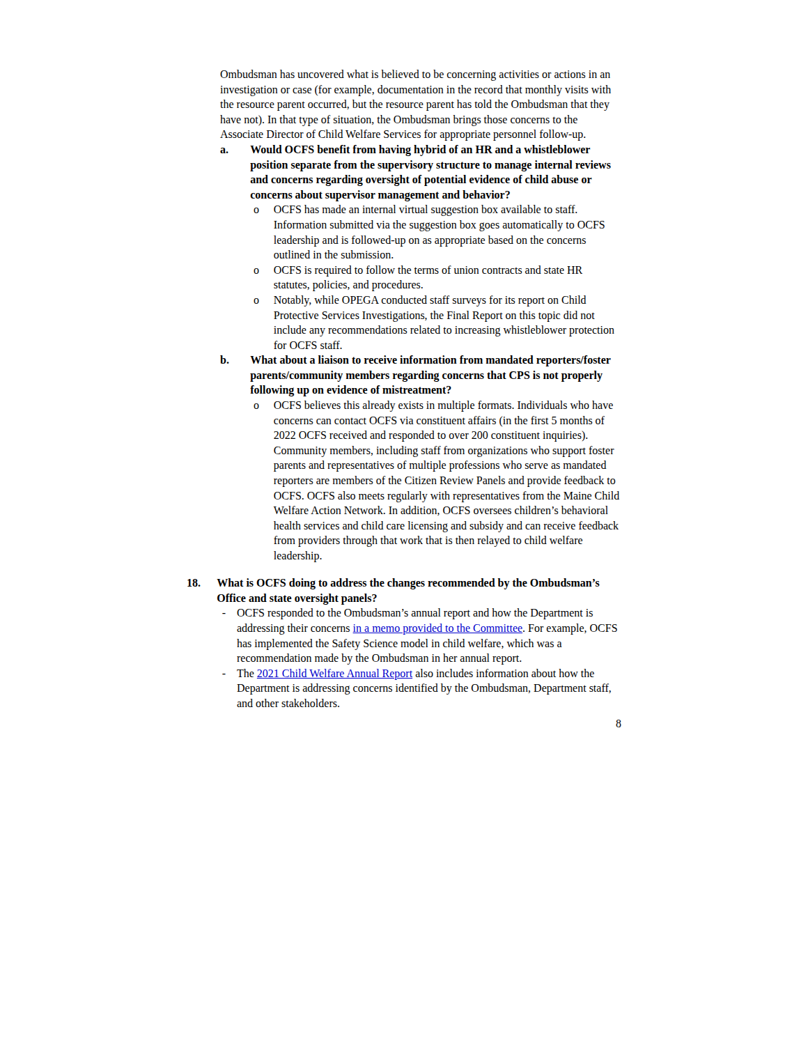Ombudsman has uncovered what is believed to be concerning activities or actions in an investigation or case (for example, documentation in the record that monthly visits with the resource parent occurred, but the resource parent has told the Ombudsman that they have not). In that type of situation, the Ombudsman brings those concerns to the Associate Director of Child Welfare Services for appropriate personnel follow-up.
a. Would OCFS benefit from having hybrid of an HR and a whistleblower position separate from the supervisory structure to manage internal reviews and concerns regarding oversight of potential evidence of child abuse or concerns about supervisor management and behavior?
OCFS has made an internal virtual suggestion box available to staff. Information submitted via the suggestion box goes automatically to OCFS leadership and is followed-up on as appropriate based on the concerns outlined in the submission.
OCFS is required to follow the terms of union contracts and state HR statutes, policies, and procedures.
Notably, while OPEGA conducted staff surveys for its report on Child Protective Services Investigations, the Final Report on this topic did not include any recommendations related to increasing whistleblower protection for OCFS staff.
b. What about a liaison to receive information from mandated reporters/foster parents/community members regarding concerns that CPS is not properly following up on evidence of mistreatment?
OCFS believes this already exists in multiple formats. Individuals who have concerns can contact OCFS via constituent affairs (in the first 5 months of 2022 OCFS received and responded to over 200 constituent inquiries). Community members, including staff from organizations who support foster parents and representatives of multiple professions who serve as mandated reporters are members of the Citizen Review Panels and provide feedback to OCFS. OCFS also meets regularly with representatives from the Maine Child Welfare Action Network. In addition, OCFS oversees children’s behavioral health services and child care licensing and subsidy and can receive feedback from providers through that work that is then relayed to child welfare leadership.
18. What is OCFS doing to address the changes recommended by the Ombudsman’s Office and state oversight panels?
OCFS responded to the Ombudsman’s annual report and how the Department is addressing their concerns in a memo provided to the Committee. For example, OCFS has implemented the Safety Science model in child welfare, which was a recommendation made by the Ombudsman in her annual report.
The 2021 Child Welfare Annual Report also includes information about how the Department is addressing concerns identified by the Ombudsman, Department staff, and other stakeholders.
8